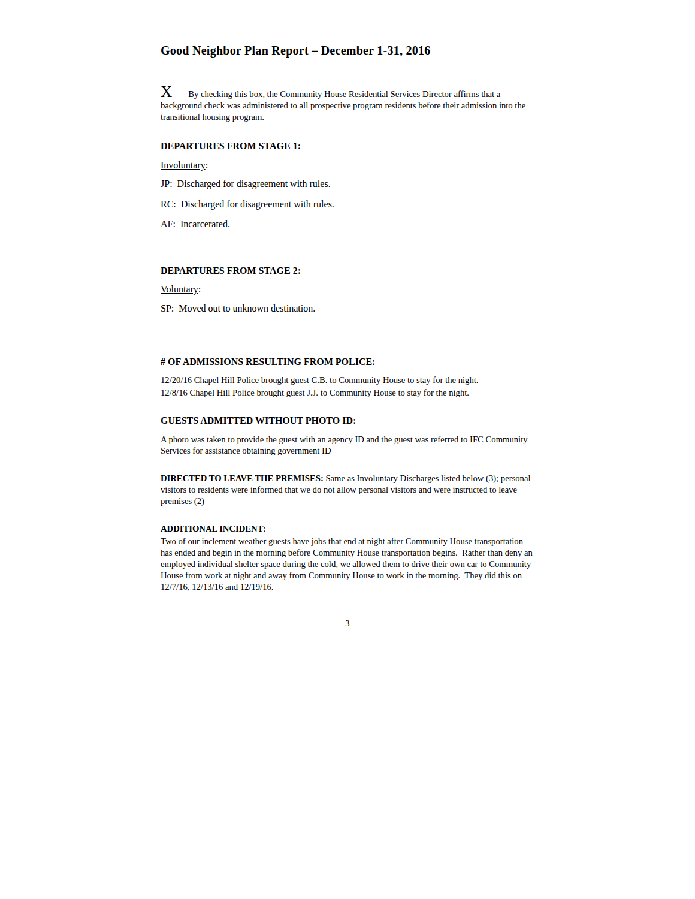Good Neighbor Plan Report – December 1-31, 2016
XBy checking this box, the Community House Residential Services Director affirms that a background check was administered to all prospective program residents before their admission into the transitional housing program.
Departures from Stage 1:
Involuntary:
JP: Discharged for disagreement with rules.
RC: Discharged for disagreement with rules.
AF: Incarcerated.
Departures from Stage 2:
Voluntary:
SP: Moved out to unknown destination.
# of Admissions Resulting from Police:
12/20/16 Chapel Hill Police brought guest C.B. to Community House to stay for the night.
12/8/16 Chapel Hill Police brought guest J.J. to Community House to stay for the night.
Guests Admitted Without Photo ID:
A photo was taken to provide the guest with an agency ID and the guest was referred to IFC Community Services for assistance obtaining government ID
DIRECTED TO LEAVE THE PREMISES: Same as Involuntary Discharges listed below (3); personal visitors to residents were informed that we do not allow personal visitors and were instructed to leave premises (2)
ADDITIONAL INCIDENT:
Two of our inclement weather guests have jobs that end at night after Community House transportation has ended and begin in the morning before Community House transportation begins. Rather than deny an employed individual shelter space during the cold, we allowed them to drive their own car to Community House from work at night and away from Community House to work in the morning. They did this on 12/7/16, 12/13/16 and 12/19/16.
3